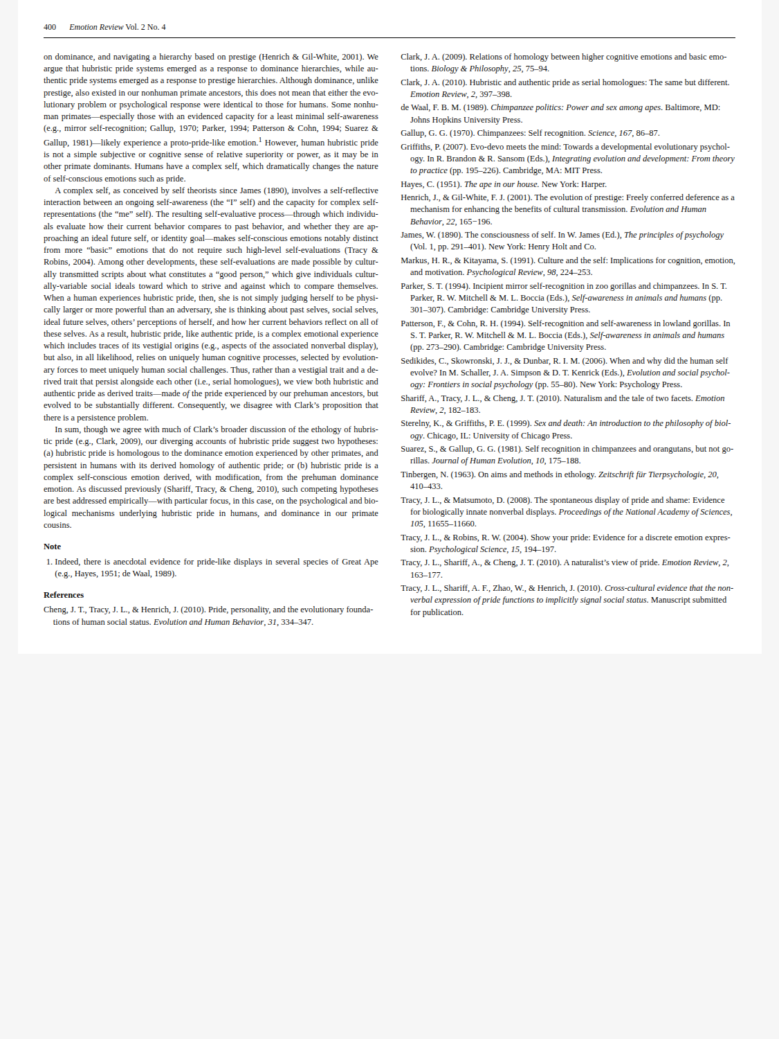400 Emotion Review Vol. 2 No. 4
on dominance, and navigating a hierarchy based on prestige (Henrich & Gil-White, 2001). We argue that hubristic pride systems emerged as a response to dominance hierarchies, while authentic pride systems emerged as a response to prestige hierarchies. Although dominance, unlike prestige, also existed in our nonhuman primate ancestors, this does not mean that either the evolutionary problem or psychological response were identical to those for humans. Some nonhuman primates—especially those with an evidenced capacity for a least minimal self-awareness (e.g., mirror self-recognition; Gallup, 1970; Parker, 1994; Patterson & Cohn, 1994; Suarez & Gallup, 1981)—likely experience a proto-pride-like emotion.1 However, human hubristic pride is not a simple subjective or cognitive sense of relative superiority or power, as it may be in other primate dominants. Humans have a complex self, which dramatically changes the nature of self-conscious emotions such as pride.
A complex self, as conceived by self theorists since James (1890), involves a self-reflective interaction between an ongoing self-awareness (the “I” self) and the capacity for complex self-representations (the “me” self). The resulting self-evaluative process—through which individuals evaluate how their current behavior compares to past behavior, and whether they are approaching an ideal future self, or identity goal—makes self-conscious emotions notably distinct from more “basic” emotions that do not require such high-level self-evaluations (Tracy & Robins, 2004). Among other developments, these self-evaluations are made possible by culturally transmitted scripts about what constitutes a “good person,” which give individuals culturally-variable social ideals toward which to strive and against which to compare themselves. When a human experiences hubristic pride, then, she is not simply judging herself to be physically larger or more powerful than an adversary, she is thinking about past selves, social selves, ideal future selves, others’ perceptions of herself, and how her current behaviors reflect on all of these selves. As a result, hubristic pride, like authentic pride, is a complex emotional experience which includes traces of its vestigial origins (e.g., aspects of the associated nonverbal display), but also, in all likelihood, relies on uniquely human cognitive processes, selected by evolutionary forces to meet uniquely human social challenges. Thus, rather than a vestigial trait and a derived trait that persist alongside each other (i.e., serial homologues), we view both hubristic and authentic pride as derived traits—made of the pride experienced by our prehuman ancestors, but evolved to be substantially different. Consequently, we disagree with Clark’s proposition that there is a persistence problem.
In sum, though we agree with much of Clark’s broader discussion of the ethology of hubristic pride (e.g., Clark, 2009), our diverging accounts of hubristic pride suggest two hypotheses: (a) hubristic pride is homologous to the dominance emotion experienced by other primates, and persistent in humans with its derived homology of authentic pride; or (b) hubristic pride is a complex self-conscious emotion derived, with modification, from the prehuman dominance emotion. As discussed previously (Shariff, Tracy, & Cheng, 2010), such competing hypotheses are best addressed empirically—with particular focus, in this case, on the psychological and biological mechanisms underlying hubristic pride in humans, and dominance in our primate cousins.
Note
Indeed, there is anecdotal evidence for pride-like displays in several species of Great Ape (e.g., Hayes, 1951; de Waal, 1989).
References
Cheng, J. T., Tracy, J. L., & Henrich, J. (2010). Pride, personality, and the evolutionary foundations of human social status. Evolution and Human Behavior, 31, 334–347.
Clark, J. A. (2009). Relations of homology between higher cognitive emotions and basic emotions. Biology & Philosophy, 25, 75–94.
Clark, J. A. (2010). Hubristic and authentic pride as serial homologues: The same but different. Emotion Review, 2, 397–398.
de Waal, F. B. M. (1989). Chimpanzee politics: Power and sex among apes. Baltimore, MD: Johns Hopkins University Press.
Gallup, G. G. (1970). Chimpanzees: Self recognition. Science, 167, 86–87.
Griffiths, P. (2007). Evo-devo meets the mind: Towards a developmental evolutionary psychology. In R. Brandon & R. Sansom (Eds.), Integrating evolution and development: From theory to practice (pp. 195–226). Cambridge, MA: MIT Press.
Hayes, C. (1951). The ape in our house. New York: Harper.
Henrich, J., & Gil-White, F. J. (2001). The evolution of prestige: Freely conferred deference as a mechanism for enhancing the benefits of cultural transmission. Evolution and Human Behavior, 22, 165−196.
James, W. (1890). The consciousness of self. In W. James (Ed.), The principles of psychology (Vol. 1, pp. 291–401). New York: Henry Holt and Co.
Markus, H. R., & Kitayama, S. (1991). Culture and the self: Implications for cognition, emotion, and motivation. Psychological Review, 98, 224–253.
Parker, S. T. (1994). Incipient mirror self-recognition in zoo gorillas and chimpanzees. In S. T. Parker, R. W. Mitchell & M. L. Boccia (Eds.), Self-awareness in animals and humans (pp. 301–307). Cambridge: Cambridge University Press.
Patterson, F., & Cohn, R. H. (1994). Self-recognition and self-awareness in lowland gorillas. In S. T. Parker, R. W. Mitchell & M. L. Boccia (Eds.), Self-awareness in animals and humans (pp. 273–290). Cambridge: Cambridge University Press.
Sedikides, C., Skowronski, J. J., & Dunbar, R. I. M. (2006). When and why did the human self evolve? In M. Schaller, J. A. Simpson & D. T. Kenrick (Eds.), Evolution and social psychology: Frontiers in social psychology (pp. 55–80). New York: Psychology Press.
Shariff, A., Tracy, J. L., & Cheng, J. T. (2010). Naturalism and the tale of two facets. Emotion Review, 2, 182–183.
Sterelny, K., & Griffiths, P. E. (1999). Sex and death: An introduction to the philosophy of biology. Chicago, IL: University of Chicago Press.
Suarez, S., & Gallup, G. G. (1981). Self recognition in chimpanzees and orangutans, but not gorillas. Journal of Human Evolution, 10, 175–188.
Tinbergen, N. (1963). On aims and methods in ethology. Zeitschrift für Tierpsychologie, 20, 410–433.
Tracy, J. L., & Matsumoto, D. (2008). The spontaneous display of pride and shame: Evidence for biologically innate nonverbal displays. Proceedings of the National Academy of Sciences, 105, 11655–11660.
Tracy, J. L., & Robins, R. W. (2004). Show your pride: Evidence for a discrete emotion expression. Psychological Science, 15, 194–197.
Tracy, J. L., Shariff, A., & Cheng, J. T. (2010). A naturalist’s view of pride. Emotion Review, 2, 163–177.
Tracy, J. L., Shariff, A. F., Zhao, W., & Henrich, J. (2010). Cross-cultural evidence that the nonverbal expression of pride functions to implicitly signal social status. Manuscript submitted for publication.